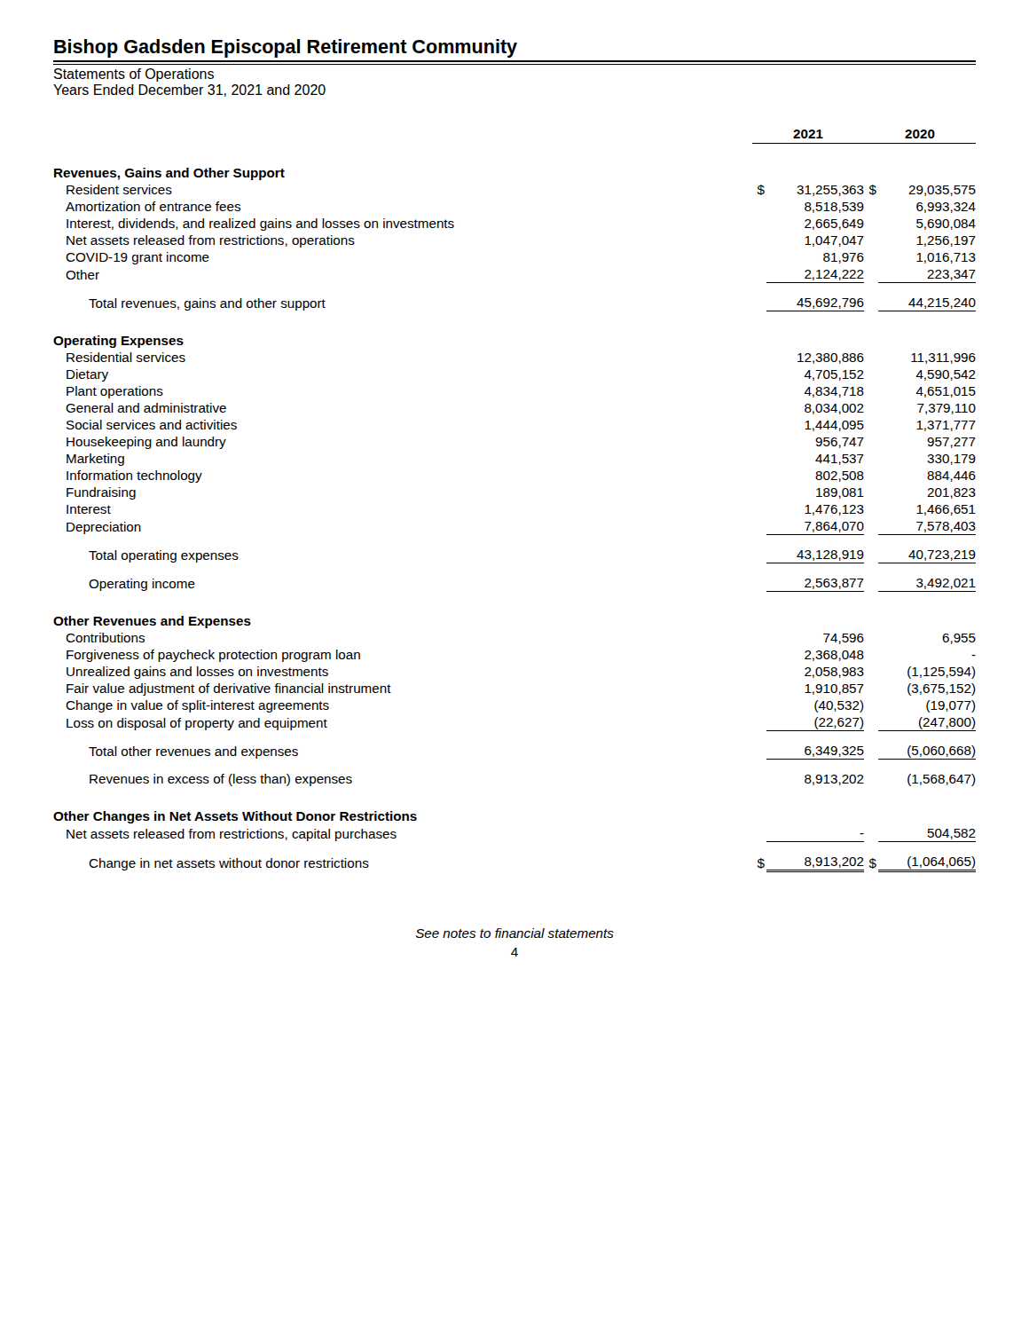Bishop Gadsden Episcopal Retirement Community
Statements of Operations
Years Ended December 31, 2021 and 2020
| | 2021 | 2020 |
| --- | --- | --- |
| Revenues, Gains and Other Support | | | | |
| Resident services | $ | 31,255,363 | $ | 29,035,575 |
| Amortization of entrance fees | | 8,518,539 | | 6,993,324 |
| Interest, dividends, and realized gains and losses on investments | | 2,665,649 | | 5,690,084 |
| Net assets released from restrictions, operations | | 1,047,047 | | 1,256,197 |
| COVID-19 grant income | | 81,976 | | 1,016,713 |
| Other | | 2,124,222 | | 223,347 |
| Total revenues, gains and other support | | 45,692,796 | | 44,215,240 |
| Operating Expenses | | | | |
| Residential services | | 12,380,886 | | 11,311,996 |
| Dietary | | 4,705,152 | | 4,590,542 |
| Plant operations | | 4,834,718 | | 4,651,015 |
| General and administrative | | 8,034,002 | | 7,379,110 |
| Social services and activities | | 1,444,095 | | 1,371,777 |
| Housekeeping and laundry | | 956,747 | | 957,277 |
| Marketing | | 441,537 | | 330,179 |
| Information technology | | 802,508 | | 884,446 |
| Fundraising | | 189,081 | | 201,823 |
| Interest | | 1,476,123 | | 1,466,651 |
| Depreciation | | 7,864,070 | | 7,578,403 |
| Total operating expenses | | 43,128,919 | | 40,723,219 |
| Operating income | | 2,563,877 | | 3,492,021 |
| Other Revenues and Expenses | | | | |
| Contributions | | 74,596 | | 6,955 |
| Forgiveness of paycheck protection program loan | | 2,368,048 | | - |
| Unrealized gains and losses on investments | | 2,058,983 | | (1,125,594) |
| Fair value adjustment of derivative financial instrument | | 1,910,857 | | (3,675,152) |
| Change in value of split-interest agreements | | (40,532) | | (19,077) |
| Loss on disposal of property and equipment | | (22,627) | | (247,800) |
| Total other revenues and expenses | | 6,349,325 | | (5,060,668) |
| Revenues in excess of (less than) expenses | | 8,913,202 | | (1,568,647) |
| Other Changes in Net Assets Without Donor Restrictions | | | | |
| Net assets released from restrictions, capital purchases | | - | | 504,582 |
| Change in net assets without donor restrictions | $ | 8,913,202 | $ | (1,064,065) |
See notes to financial statements
4